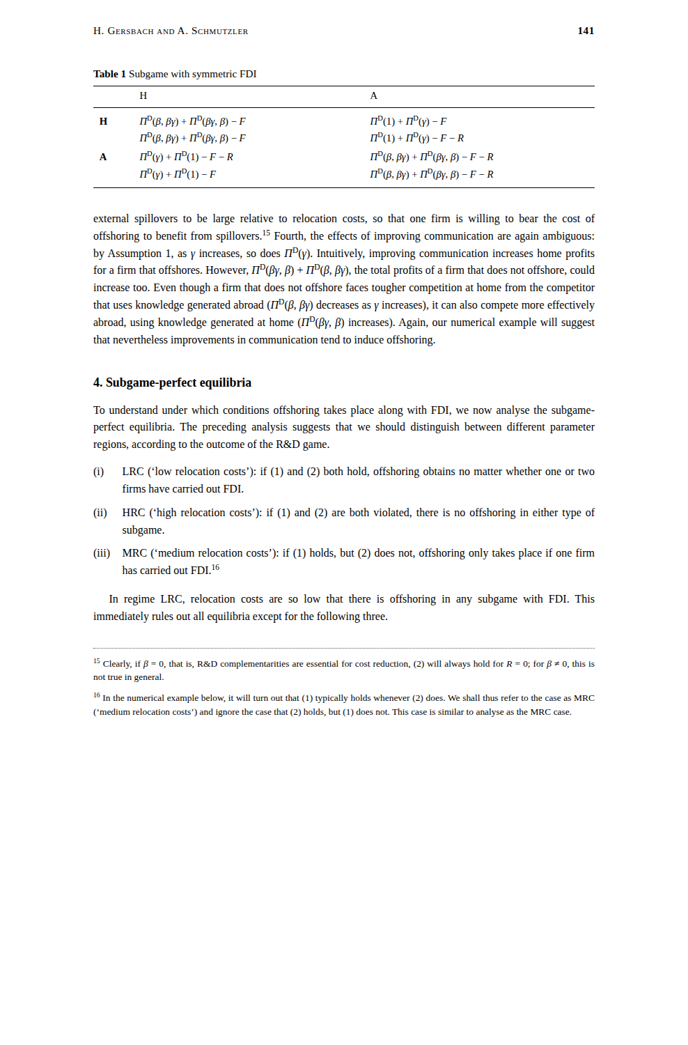H. Gersbach and A. Schmutzler 141
Table 1 Subgame with symmetric FDI
| | H | A |
| --- | --- | --- |
| H | Π D ( β , βγ ) + Π D ( βγ , β ) − F Π D ( β , βγ ) + Π D ( βγ , β ) − F | Π D (1) + Π D ( γ ) − F Π D (1) + Π D ( γ ) − F − R |
| A | Π D ( γ ) + Π D (1) − F − R Π D ( γ ) + Π D (1) − F | Π D ( β , βγ ) + Π D ( βγ , β ) − F − R Π D ( β , βγ ) + Π D ( βγ , β ) − F − R |
external spillovers to be large relative to relocation costs, so that one firm is willing to bear the cost of offshoring to benefit from spillovers.15 Fourth, the effects of improving communication are again ambiguous: by Assumption 1, as γ increases, so does ΠD(γ). Intuitively, improving communication increases home profits for a firm that offshores. However, ΠD(βγ, β) + ΠD(β, βγ), the total profits of a firm that does not offshore, could increase too. Even though a firm that does not offshore faces tougher competition at home from the competitor that uses knowledge generated abroad (ΠD(β, βγ) decreases as γ increases), it can also compete more effectively abroad, using knowledge generated at home (ΠD(βγ, β) increases). Again, our numerical example will suggest that nevertheless improvements in communication tend to induce offshoring.
4. Subgame-perfect equilibria
To understand under which conditions offshoring takes place along with FDI, we now analyse the subgame-perfect equilibria. The preceding analysis suggests that we should distinguish between different parameter regions, according to the outcome of the R&D game.
(i) LRC (‘low relocation costs’): if (1) and (2) both hold, offshoring obtains no matter whether one or two firms have carried out FDI.
(ii) HRC (‘high relocation costs’): if (1) and (2) are both violated, there is no offshoring in either type of subgame.
(iii) MRC (‘medium relocation costs’): if (1) holds, but (2) does not, offshoring only takes place if one firm has carried out FDI.16
In regime LRC, relocation costs are so low that there is offshoring in any subgame with FDI. This immediately rules out all equilibria except for the following three.
15 Clearly, if β = 0, that is, R&D complementarities are essential for cost reduction, (2) will always hold for R = 0; for β ≠ 0, this is not true in general.
16 In the numerical example below, it will turn out that (1) typically holds whenever (2) does. We shall thus refer to the case as MRC (‘medium relocation costs’) and ignore the case that (2) holds, but (1) does not. This case is similar to analyse as the MRC case.